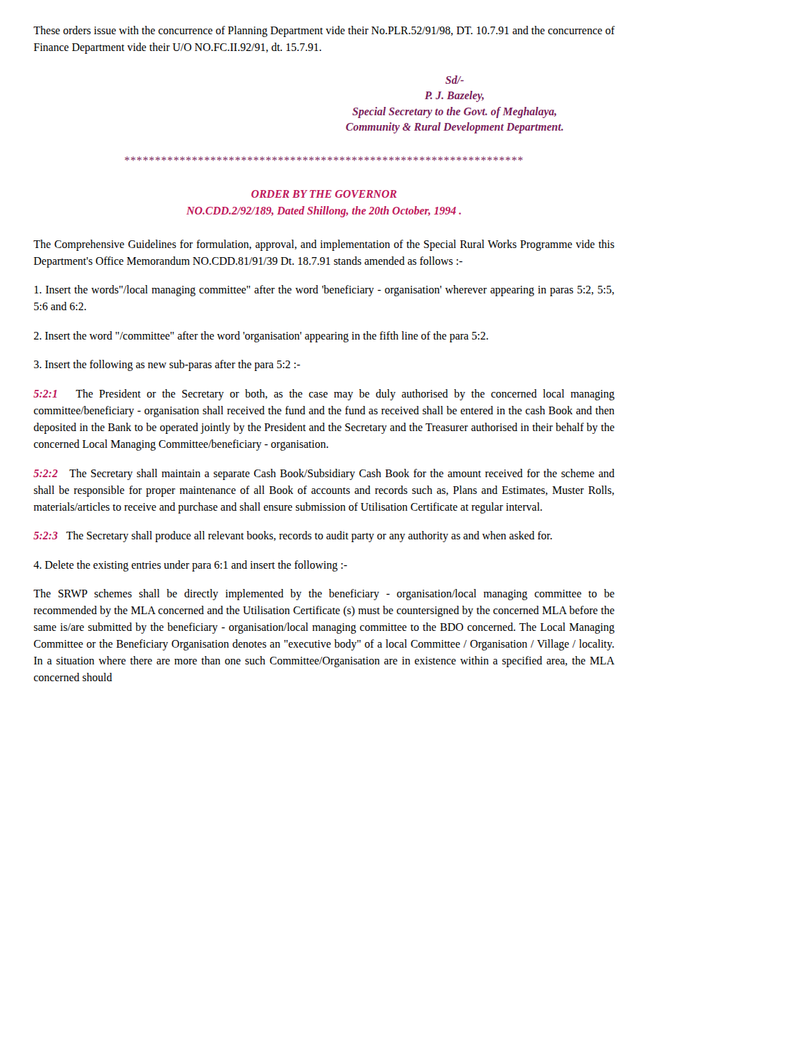These orders issue with the concurrence of Planning Department vide their No.PLR.52/91/98, DT. 10.7.91 and the concurrence of Finance Department vide their U/O NO.FC.II.92/91, dt. 15.7.91.
Sd/-
P. J. Bazeley,
Special Secretary to the Govt. of Meghalaya,
Community & Rural Development Department.
*****************************************************************
ORDER BY THE GOVERNOR
NO.CDD.2/92/189, Dated Shillong, the 20th October, 1994 .
The Comprehensive Guidelines for formulation, approval, and implementation of the Special Rural Works Programme vide this Department's Office Memorandum NO.CDD.81/91/39 Dt. 18.7.91 stands amended as follows :-
1. Insert the words"/local managing committee" after the word 'beneficiary - organisation' wherever appearing in paras 5:2, 5:5, 5:6 and 6:2.
2. Insert the word "/committee" after the word 'organisation' appearing in the fifth line of the para 5:2.
3. Insert the following as new sub-paras after the para 5:2 :-
5:2:1 The President or the Secretary or both, as the case may be duly authorised by the concerned local managing committee/beneficiary - organisation shall received the fund and the fund as received shall be entered in the cash Book and then deposited in the Bank to be operated jointly by the President and the Secretary and the Treasurer authorised in their behalf by the concerned Local Managing Committee/beneficiary - organisation.
5:2:2 The Secretary shall maintain a separate Cash Book/Subsidiary Cash Book for the amount received for the scheme and shall be responsible for proper maintenance of all Book of accounts and records such as, Plans and Estimates, Muster Rolls, materials/articles to receive and purchase and shall ensure submission of Utilisation Certificate at regular interval.
5:2:3 The Secretary shall produce all relevant books, records to audit party or any authority as and when asked for.
4. Delete the existing entries under para 6:1 and insert the following :-
The SRWP schemes shall be directly implemented by the beneficiary - organisation/local managing committee to be recommended by the MLA concerned and the Utilisation Certificate (s) must be countersigned by the concerned MLA before the same is/are submitted by the beneficiary - organisation/local managing committee to the BDO concerned. The Local Managing Committee or the Beneficiary Organisation denotes an "executive body" of a local Committee / Organisation / Village / locality. In a situation where there are more than one such Committee/Organisation are in existence within a specified area, the MLA concerned should